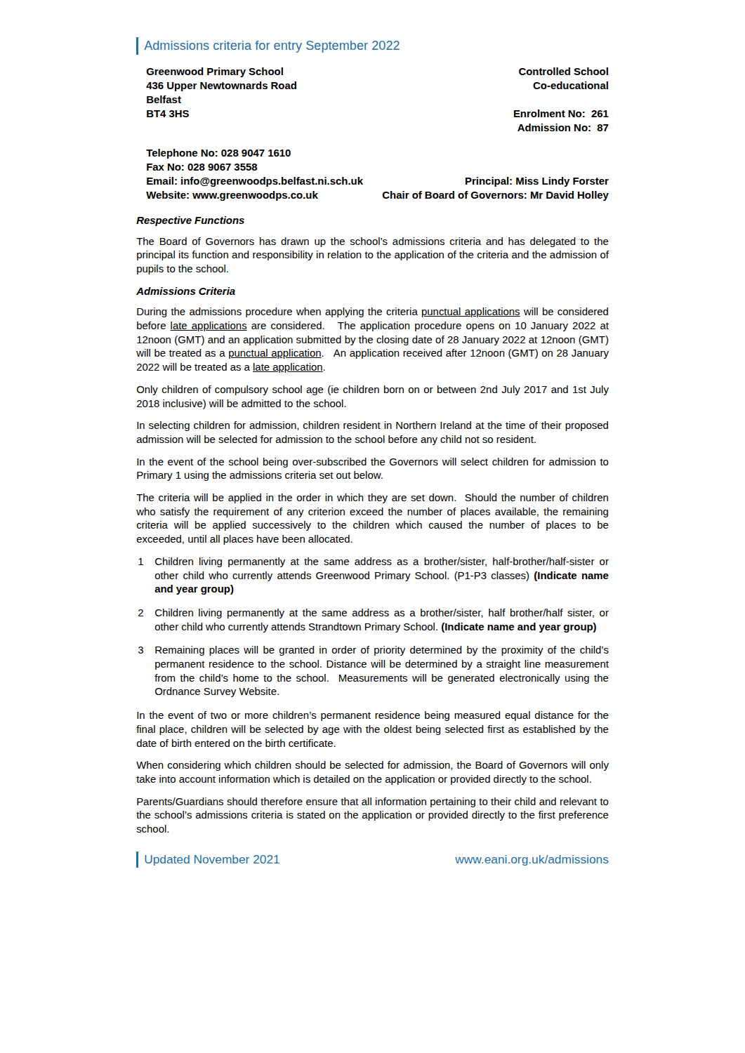Admissions criteria for entry September 2022
Greenwood Primary School
436 Upper Newtownards Road
Belfast
BT4 3HS
Controlled School
Co-educational
Enrolment No: 261
Admission No: 87
Telephone No: 028 9047 1610
Fax No: 028 9067 3558
Email: info@greenwoodps.belfast.ni.sch.uk Principal: Miss Lindy Forster
Website: www.greenwoodps.co.uk Chair of Board of Governors: Mr David Holley
Respective Functions
The Board of Governors has drawn up the school’s admissions criteria and has delegated to the principal its function and responsibility in relation to the application of the criteria and the admission of pupils to the school.
Admissions Criteria
During the admissions procedure when applying the criteria punctual applications will be considered before late applications are considered. The application procedure opens on 10 January 2022 at 12noon (GMT) and an application submitted by the closing date of 28 January 2022 at 12noon (GMT) will be treated as a punctual application. An application received after 12noon (GMT) on 28 January 2022 will be treated as a late application.
Only children of compulsory school age (ie children born on or between 2nd July 2017 and 1st July 2018 inclusive) will be admitted to the school.
In selecting children for admission, children resident in Northern Ireland at the time of their proposed admission will be selected for admission to the school before any child not so resident.
In the event of the school being over-subscribed the Governors will select children for admission to Primary 1 using the admissions criteria set out below.
The criteria will be applied in the order in which they are set down. Should the number of children who satisfy the requirement of any criterion exceed the number of places available, the remaining criteria will be applied successively to the children which caused the number of places to be exceeded, until all places have been allocated.
Children living permanently at the same address as a brother/sister, half-brother/half-sister or other child who currently attends Greenwood Primary School. (P1-P3 classes) (Indicate name and year group)
Children living permanently at the same address as a brother/sister, half brother/half sister, or other child who currently attends Strandtown Primary School. (Indicate name and year group)
Remaining places will be granted in order of priority determined by the proximity of the child’s permanent residence to the school. Distance will be determined by a straight line measurement from the child’s home to the school. Measurements will be generated electronically using the Ordnance Survey Website.
In the event of two or more children’s permanent residence being measured equal distance for the final place, children will be selected by age with the oldest being selected first as established by the date of birth entered on the birth certificate.
When considering which children should be selected for admission, the Board of Governors will only take into account information which is detailed on the application or provided directly to the school.
Parents/Guardians should therefore ensure that all information pertaining to their child and relevant to the school’s admissions criteria is stated on the application or provided directly to the first preference school.
Updated November 2021
www.eani.org.uk/admissions